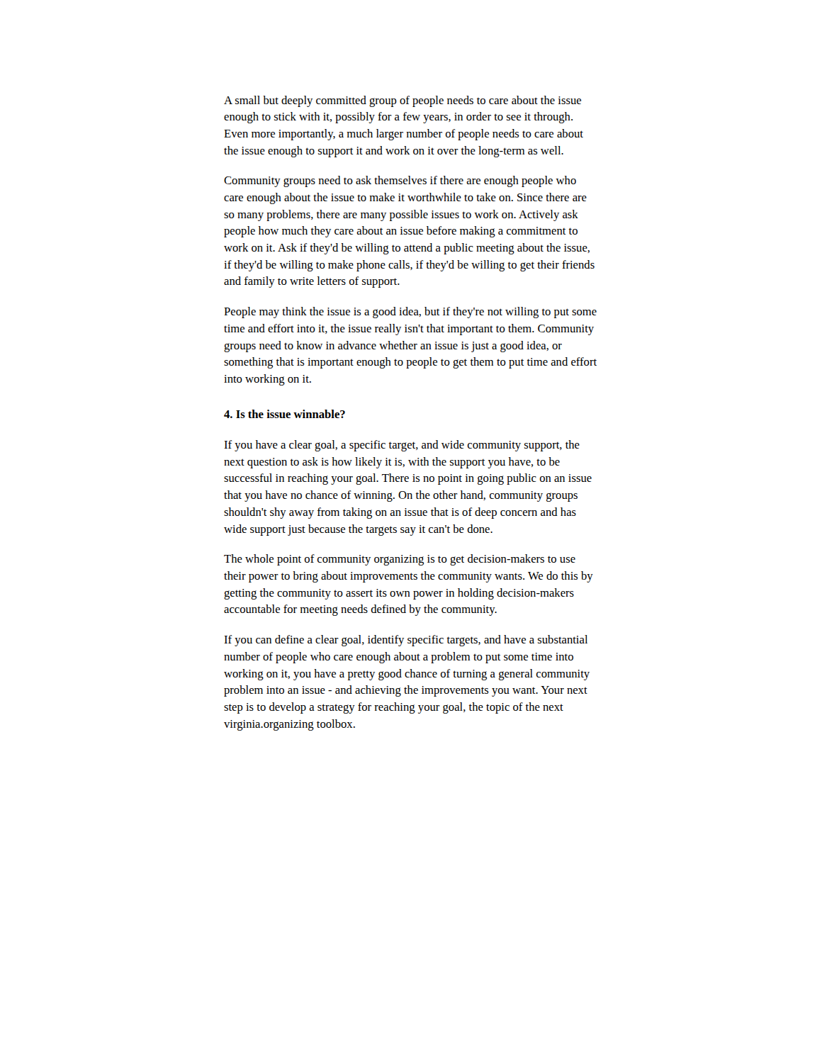A small but deeply committed group of people needs to care about the issue enough to stick with it, possibly for a few years, in order to see it through. Even more importantly, a much larger number of people needs to care about the issue enough to support it and work on it over the long-term as well.
Community groups need to ask themselves if there are enough people who care enough about the issue to make it worthwhile to take on. Since there are so many problems, there are many possible issues to work on. Actively ask people how much they care about an issue before making a commitment to work on it. Ask if they'd be willing to attend a public meeting about the issue, if they'd be willing to make phone calls, if they'd be willing to get their friends and family to write letters of support.
People may think the issue is a good idea, but if they're not willing to put some time and effort into it, the issue really isn't that important to them. Community groups need to know in advance whether an issue is just a good idea, or something that is important enough to people to get them to put time and effort into working on it.
4. Is the issue winnable?
If you have a clear goal, a specific target, and wide community support, the next question to ask is how likely it is, with the support you have, to be successful in reaching your goal. There is no point in going public on an issue that you have no chance of winning. On the other hand, community groups shouldn't shy away from taking on an issue that is of deep concern and has wide support just because the targets say it can't be done.
The whole point of community organizing is to get decision-makers to use their power to bring about improvements the community wants. We do this by getting the community to assert its own power in holding decision-makers accountable for meeting needs defined by the community.
If you can define a clear goal, identify specific targets, and have a substantial number of people who care enough about a problem to put some time into working on it, you have a pretty good chance of turning a general community problem into an issue - and achieving the improvements you want. Your next step is to develop a strategy for reaching your goal, the topic of the next virginia.organizing toolbox.